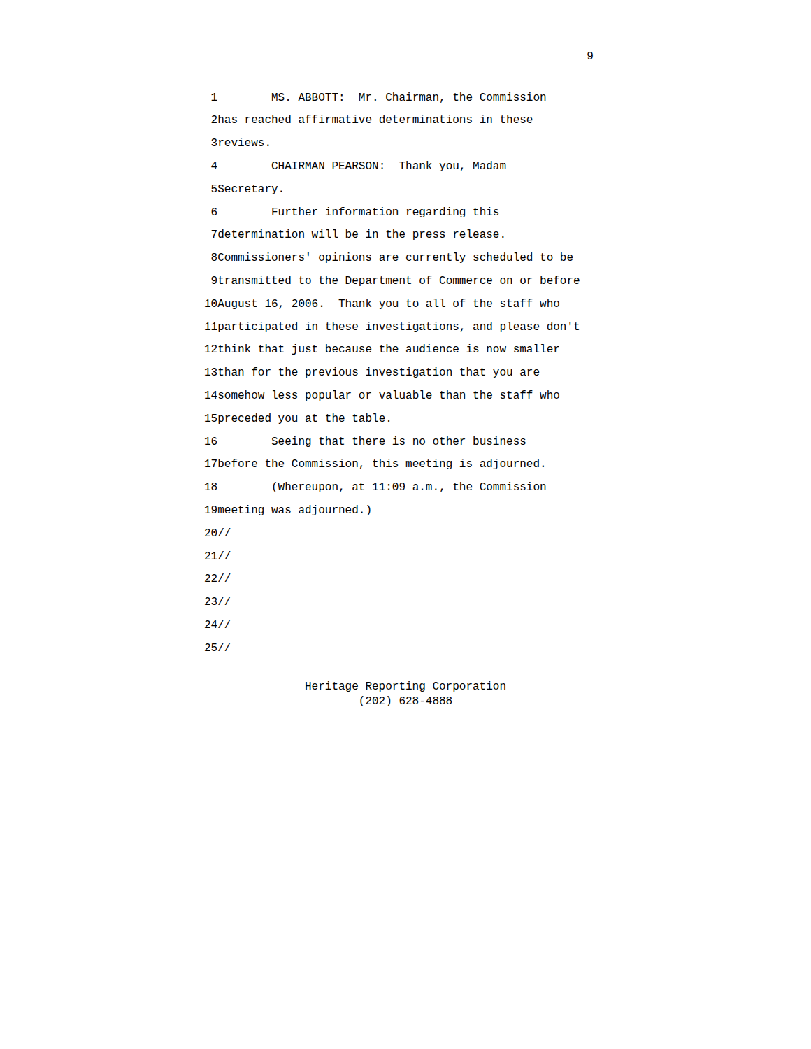9
| 1 | MS. ABBOTT: Mr. Chairman, the Commission |
| 2 | has reached affirmative determinations in these |
| 3 | reviews. |
| 4 | CHAIRMAN PEARSON: Thank you, Madam |
| 5 | Secretary. |
| 6 | Further information regarding this |
| 7 | determination will be in the press release. |
| 8 | Commissioners' opinions are currently scheduled to be |
| 9 | transmitted to the Department of Commerce on or before |
| 10 | August 16, 2006. Thank you to all of the staff who |
| 11 | participated in these investigations, and please don't |
| 12 | think that just because the audience is now smaller |
| 13 | than for the previous investigation that you are |
| 14 | somehow less popular or valuable than the staff who |
| 15 | preceded you at the table. |
| 16 | Seeing that there is no other business |
| 17 | before the Commission, this meeting is adjourned. |
| 18 | (Whereupon, at 11:09 a.m., the Commission |
| 19 | meeting was adjourned.) |
| 20 | // |
| 21 | // |
| 22 | // |
| 23 | // |
| 24 | // |
| 25 | // |
Heritage Reporting Corporation
(202) 628-4888